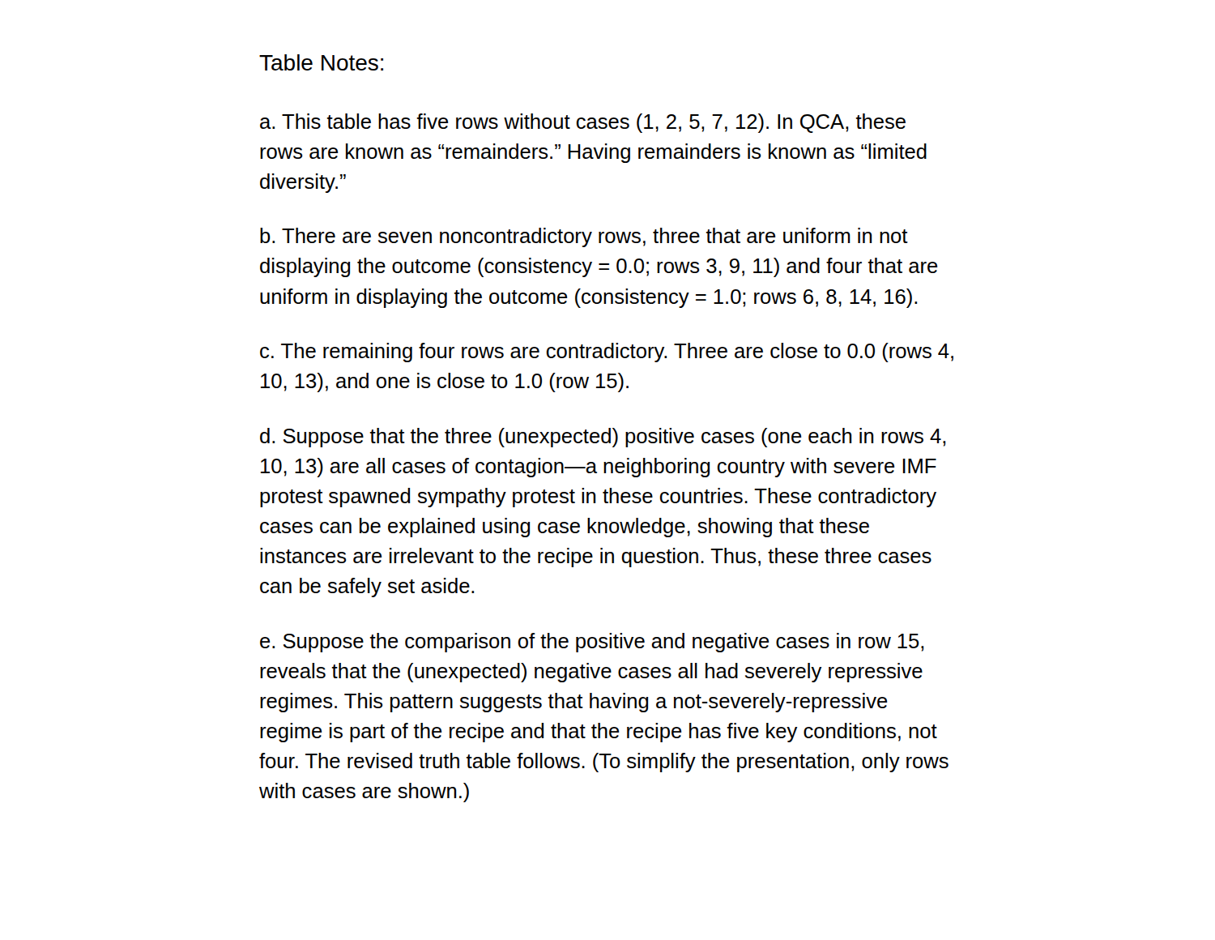Table Notes:
a. This table has five rows without cases (1, 2, 5, 7, 12). In QCA, these rows are known as “remainders.” Having remainders is known as “limited diversity.”
b. There are seven noncontradictory rows, three that are uniform in not displaying the outcome (consistency = 0.0; rows 3, 9, 11) and four that are uniform in displaying the outcome (consistency = 1.0; rows 6, 8, 14, 16).
c. The remaining four rows are contradictory. Three are close to 0.0 (rows 4, 10, 13), and one is close to 1.0 (row 15).
d. Suppose that the three (unexpected) positive cases (one each in rows 4, 10, 13) are all cases of contagion—a neighboring country with severe IMF protest spawned sympathy protest in these countries. These contradictory cases can be explained using case knowledge, showing that these instances are irrelevant to the recipe in question. Thus, these three cases can be safely set aside.
e. Suppose the comparison of the positive and negative cases in row 15, reveals that the (unexpected) negative cases all had severely repressive regimes. This pattern suggests that having a not-severely-repressive regime is part of the recipe and that the recipe has five key conditions, not four. The revised truth table follows. (To simplify the presentation, only rows with cases are shown.)